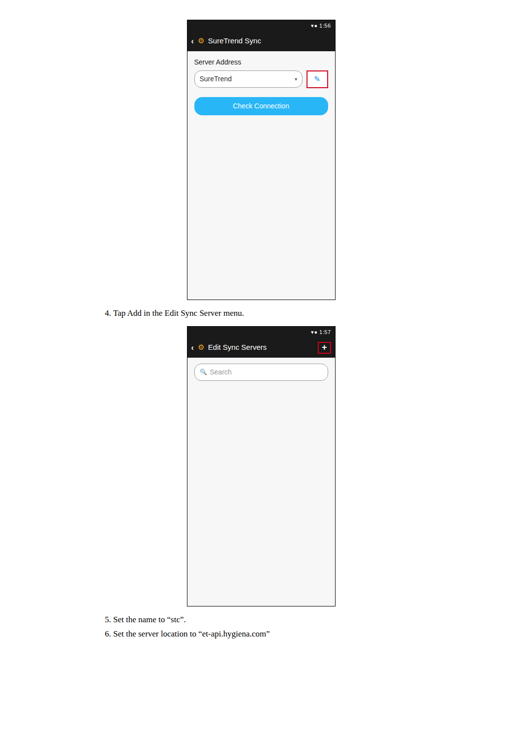▾● 1:56
‹ ⚙ SureTrend Sync
Server Address
SureTrend▾
✎
Check Connection
Tap Add in the Edit Sync Server menu.
▾● 1:57
‹ ⚙ Edit Sync Servers +
🔍Search
Set the name to “stc”.
Set the server location to “et-api.hygiena.com”